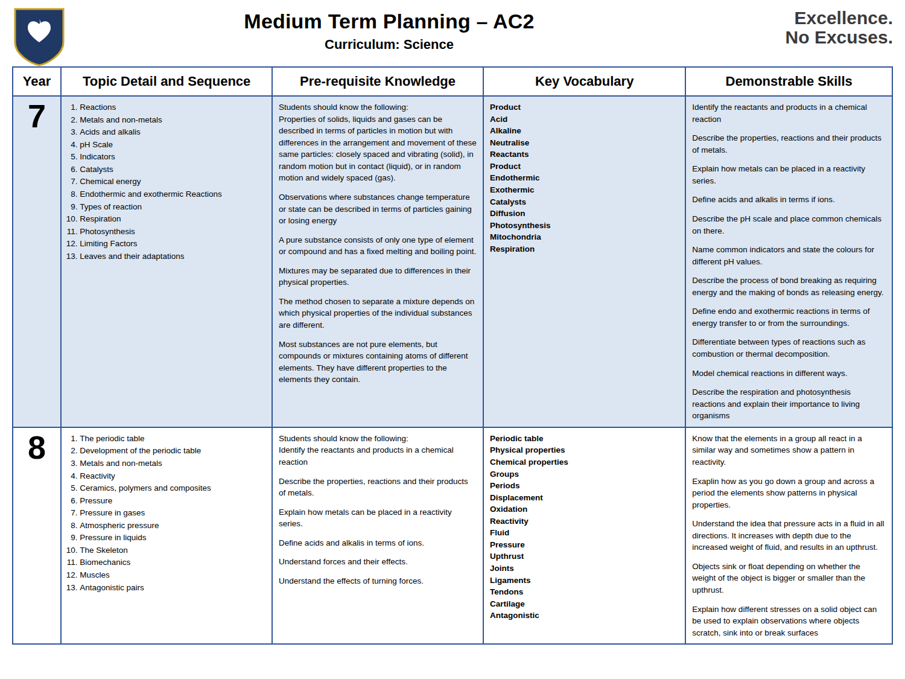Medium Term Planning – AC2
Curriculum: Science
Excellence.
No Excuses.
| Year | Topic Detail and Sequence | Pre-requisite Knowledge | Key Vocabulary | Demonstrable Skills |
| --- | --- | --- | --- | --- |
| 7 | Reactions Metals and non-metals Acids and alkalis pH Scale Indicators Catalysts Chemical energy Endothermic and exothermic Reactions Types of reaction Respiration Photosynthesis Limiting Factors Leaves and their adaptations | Students should know the following: Properties of solids, liquids and gases can be described in terms of particles in motion but with differences in the arrangement and movement of these same particles: closely spaced and vibrating (solid), in random motion but in contact (liquid), or in random motion and widely spaced (gas). Observations where substances change temperature or state can be described in terms of particles gaining or losing energy A pure substance consists of only one type of element or compound and has a fixed melting and boiling point. Mixtures may be separated due to differences in their physical properties. The method chosen to separate a mixture depends on which physical properties of the individual substances are different. Most substances are not pure elements, but compounds or mixtures containing atoms of different elements. They have different properties to the elements they contain. | Product Acid Alkaline Neutralise Reactants Product Endothermic Exothermic Catalysts Diffusion Photosynthesis Mitochondria Respiration | Identify the reactants and products in a chemical reaction Describe the properties, reactions and their products of metals. Explain how metals can be placed in a reactivity series. Define acids and alkalis in terms if ions. Describe the pH scale and place common chemicals on there. Name common indicators and state the colours for different pH values. Describe the process of bond breaking as requiring energy and the making of bonds as releasing energy. Define endo and exothermic reactions in terms of energy transfer to or from the surroundings. Differentiate between types of reactions such as combustion or thermal decomposition. Model chemical reactions in different ways. Describe the respiration and photosynthesis reactions and explain their importance to living organisms |
| 8 | The periodic table Development of the periodic table Metals and non-metals Reactivity Ceramics, polymers and composites Pressure Pressure in gases Atmospheric pressure Pressure in liquids The Skeleton Biomechanics Muscles Antagonistic pairs | Students should know the following: Identify the reactants and products in a chemical reaction Describe the properties, reactions and their products of metals. Explain how metals can be placed in a reactivity series. Define acids and alkalis in terms of ions. Understand forces and their effects. Understand the effects of turning forces. | Periodic table Physical properties Chemical properties Groups Periods Displacement Oxidation Reactivity Fluid Pressure Upthrust Joints Ligaments Tendons Cartilage Antagonistic | Know that the elements in a group all react in a similar way and sometimes show a pattern in reactivity. Exaplin how as you go down a group and across a period the elements show patterns in physical properties. Understand the idea that pressure acts in a fluid in all directions. It increases with depth due to the increased weight of fluid, and results in an upthrust. Objects sink or float depending on whether the weight of the object is bigger or smaller than the upthrust. Explain how different stresses on a solid object can be used to explain observations where objects scratch, sink into or break surfaces |